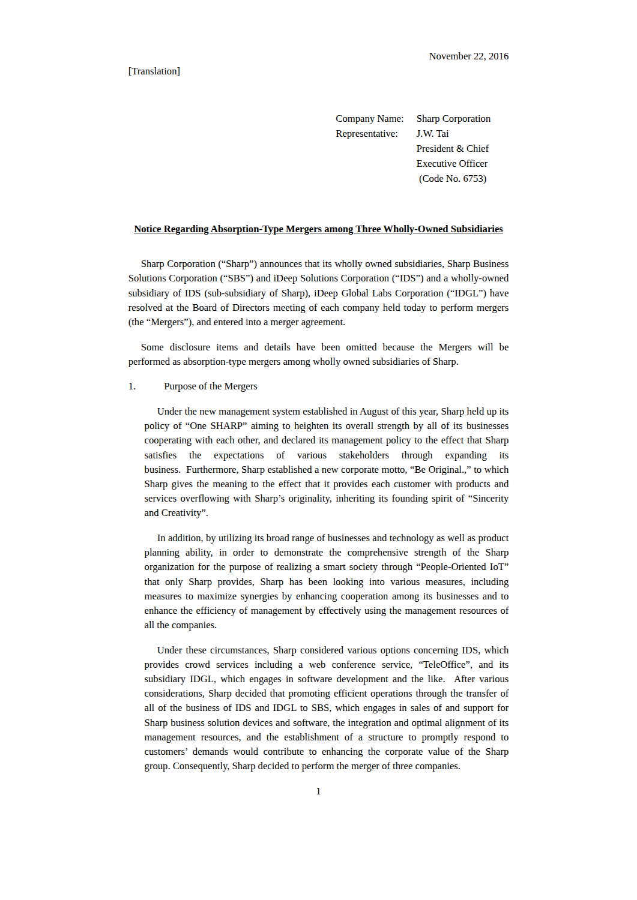November 22, 2016
[Translation]
| Company Name: | Sharp Corporation |
| Representative: | J.W. Tai |
| | President & Chief Executive Officer |
| | (Code No. 6753) |
Notice Regarding Absorption-Type Mergers among Three Wholly-Owned Subsidiaries
Sharp Corporation (“Sharp”) announces that its wholly owned subsidiaries, Sharp Business Solutions Corporation (“SBS”) and iDeep Solutions Corporation (“IDS”) and a wholly-owned subsidiary of IDS (sub-subsidiary of Sharp), iDeep Global Labs Corporation (“IDGL”) have resolved at the Board of Directors meeting of each company held today to perform mergers (the “Mergers”), and entered into a merger agreement.
Some disclosure items and details have been omitted because the Mergers will be performed as absorption-type mergers among wholly owned subsidiaries of Sharp.
1. Purpose of the Mergers
Under the new management system established in August of this year, Sharp held up its policy of “One SHARP” aiming to heighten its overall strength by all of its businesses cooperating with each other, and declared its management policy to the effect that Sharp satisfies the expectations of various stakeholders through expanding its business. Furthermore, Sharp established a new corporate motto, “Be Original.,” to which Sharp gives the meaning to the effect that it provides each customer with products and services overflowing with Sharp’s originality, inheriting its founding spirit of “Sincerity and Creativity”.
In addition, by utilizing its broad range of businesses and technology as well as product planning ability, in order to demonstrate the comprehensive strength of the Sharp organization for the purpose of realizing a smart society through “People-Oriented IoT” that only Sharp provides, Sharp has been looking into various measures, including measures to maximize synergies by enhancing cooperation among its businesses and to enhance the efficiency of management by effectively using the management resources of all the companies.
Under these circumstances, Sharp considered various options concerning IDS, which provides crowd services including a web conference service, “TeleOffice”, and its subsidiary IDGL, which engages in software development and the like. After various considerations, Sharp decided that promoting efficient operations through the transfer of all of the business of IDS and IDGL to SBS, which engages in sales of and support for Sharp business solution devices and software, the integration and optimal alignment of its management resources, and the establishment of a structure to promptly respond to customers’ demands would contribute to enhancing the corporate value of the Sharp group. Consequently, Sharp decided to perform the merger of three companies.
1